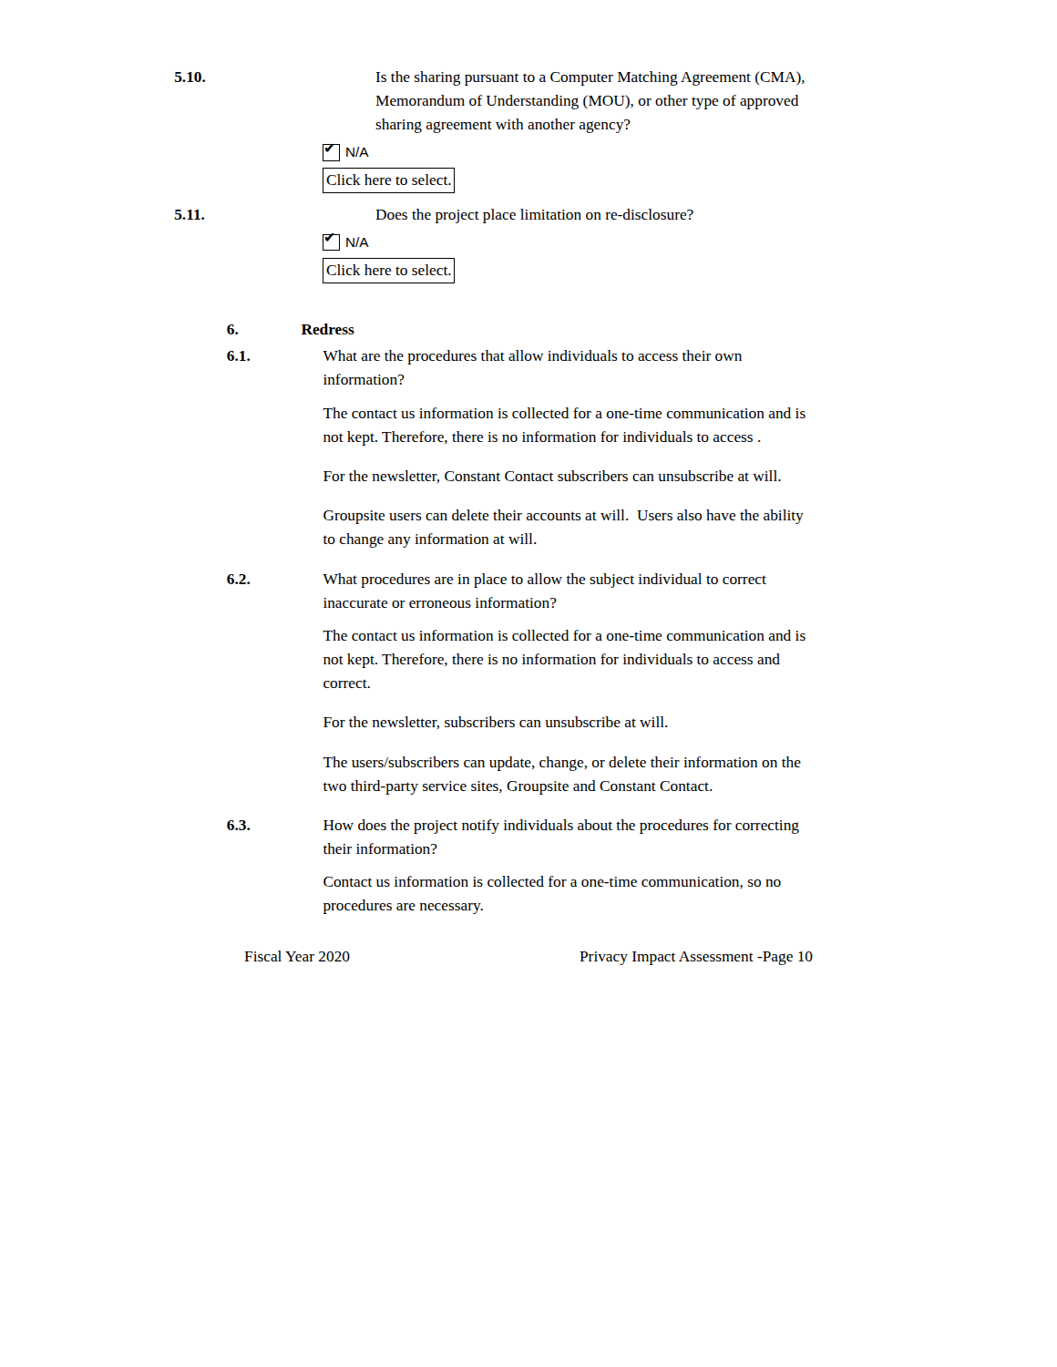5.10. Is the sharing pursuant to a Computer Matching Agreement (CMA), Memorandum of Understanding (MOU), or other type of approved sharing agreement with another agency?
N/A
Click here to select.
5.11. Does the project place limitation on re-disclosure?
N/A
Click here to select.
6. Redress
6.1. What are the procedures that allow individuals to access their own information?
The contact us information is collected for a one-time communication and is not kept. Therefore, there is no information for individuals to access .
For the newsletter, Constant Contact subscribers can unsubscribe at will.
Groupsite users can delete their accounts at will. Users also have the ability to change any information at will.
6.2. What procedures are in place to allow the subject individual to correct inaccurate or erroneous information?
The contact us information is collected for a one-time communication and is not kept. Therefore, there is no information for individuals to access and correct.
For the newsletter, subscribers can unsubscribe at will.
The users/subscribers can update, change, or delete their information on the two third-party service sites, Groupsite and Constant Contact.
6.3. How does the project notify individuals about the procedures for correcting their information?
Contact us information is collected for a one-time communication, so no procedures are necessary.
Fiscal Year 2020 Privacy Impact Assessment -Page 10